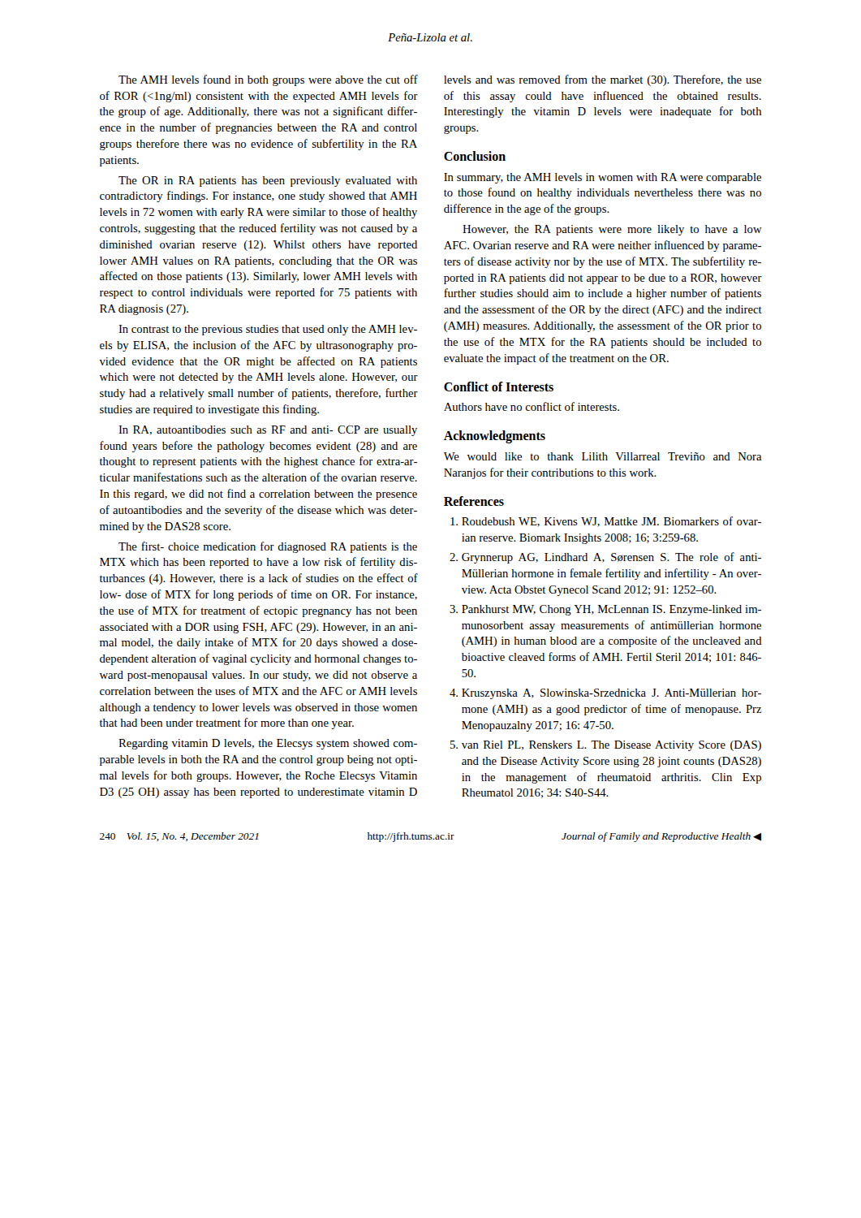Peña-Lizola et al.
The AMH levels found in both groups were above the cut off of ROR (<1ng/ml) consistent with the expected AMH levels for the group of age. Additionally, there was not a significant difference in the number of pregnancies between the RA and control groups therefore there was no evidence of subfertility in the RA patients.
The OR in RA patients has been previously evaluated with contradictory findings. For instance, one study showed that AMH levels in 72 women with early RA were similar to those of healthy controls, suggesting that the reduced fertility was not caused by a diminished ovarian reserve (12). Whilst others have reported lower AMH values on RA patients, concluding that the OR was affected on those patients (13). Similarly, lower AMH levels with respect to control individuals were reported for 75 patients with RA diagnosis (27).
In contrast to the previous studies that used only the AMH levels by ELISA, the inclusion of the AFC by ultrasonography provided evidence that the OR might be affected on RA patients which were not detected by the AMH levels alone. However, our study had a relatively small number of patients, therefore, further studies are required to investigate this finding.
In RA, autoantibodies such as RF and anti- CCP are usually found years before the pathology becomes evident (28) and are thought to represent patients with the highest chance for extra-articular manifestations such as the alteration of the ovarian reserve. In this regard, we did not find a correlation between the presence of autoantibodies and the severity of the disease which was determined by the DAS28 score.
The first- choice medication for diagnosed RA patients is the MTX which has been reported to have a low risk of fertility disturbances (4). However, there is a lack of studies on the effect of low- dose of MTX for long periods of time on OR. For instance, the use of MTX for treatment of ectopic pregnancy has not been associated with a DOR using FSH, AFC (29). However, in an animal model, the daily intake of MTX for 20 days showed a dose- dependent alteration of vaginal cyclicity and hormonal changes toward post-menopausal values. In our study, we did not observe a correlation between the uses of MTX and the AFC or AMH levels although a tendency to lower levels was observed in those women that had been under treatment for more than one year.
Regarding vitamin D levels, the Elecsys system showed comparable levels in both the RA and the control group being not optimal levels for both groups. However, the Roche Elecsys Vitamin D3 (25 OH) assay has been reported to underestimate vitamin D levels and was removed from the market (30). Therefore, the use of this assay could have influenced the obtained results. Interestingly the vitamin D levels were inadequate for both groups.
Conclusion
In summary, the AMH levels in women with RA were comparable to those found on healthy individuals nevertheless there was no difference in the age of the groups.
However, the RA patients were more likely to have a low AFC. Ovarian reserve and RA were neither influenced by parameters of disease activity nor by the use of MTX. The subfertility reported in RA patients did not appear to be due to a ROR, however further studies should aim to include a higher number of patients and the assessment of the OR by the direct (AFC) and the indirect (AMH) measures. Additionally, the assessment of the OR prior to the use of the MTX for the RA patients should be included to evaluate the impact of the treatment on the OR.
Conflict of Interests
Authors have no conflict of interests.
Acknowledgments
We would like to thank Lilith Villarreal Treviño and Nora Naranjos for their contributions to this work.
References
Roudebush WE, Kivens WJ, Mattke JM. Biomarkers of ovarian reserve. Biomark Insights 2008; 16; 3:259-68.
Grynnerup AG, Lindhard A, Sørensen S. The role of anti-Müllerian hormone in female fertility and infertility - An overview. Acta Obstet Gynecol Scand 2012; 91: 1252–60.
Pankhurst MW, Chong YH, McLennan IS. Enzyme-linked immunosorbent assay measurements of antimüllerian hormone (AMH) in human blood are a composite of the uncleaved and bioactive cleaved forms of AMH. Fertil Steril 2014; 101: 846-50.
Kruszynska A, Slowinska-Srzednicka J. Anti-Müllerian hormone (AMH) as a good predictor of time of menopause. Prz Menopauzalny 2017; 16: 47-50.
van Riel PL, Renskers L. The Disease Activity Score (DAS) and the Disease Activity Score using 28 joint counts (DAS28) in the management of rheumatoid arthritis. Clin Exp Rheumatol 2016; 34: S40-S44.
240 Vol. 15, No. 4, December 2021 http://jfrh.tums.ac.ir Journal of Family and Reproductive Health